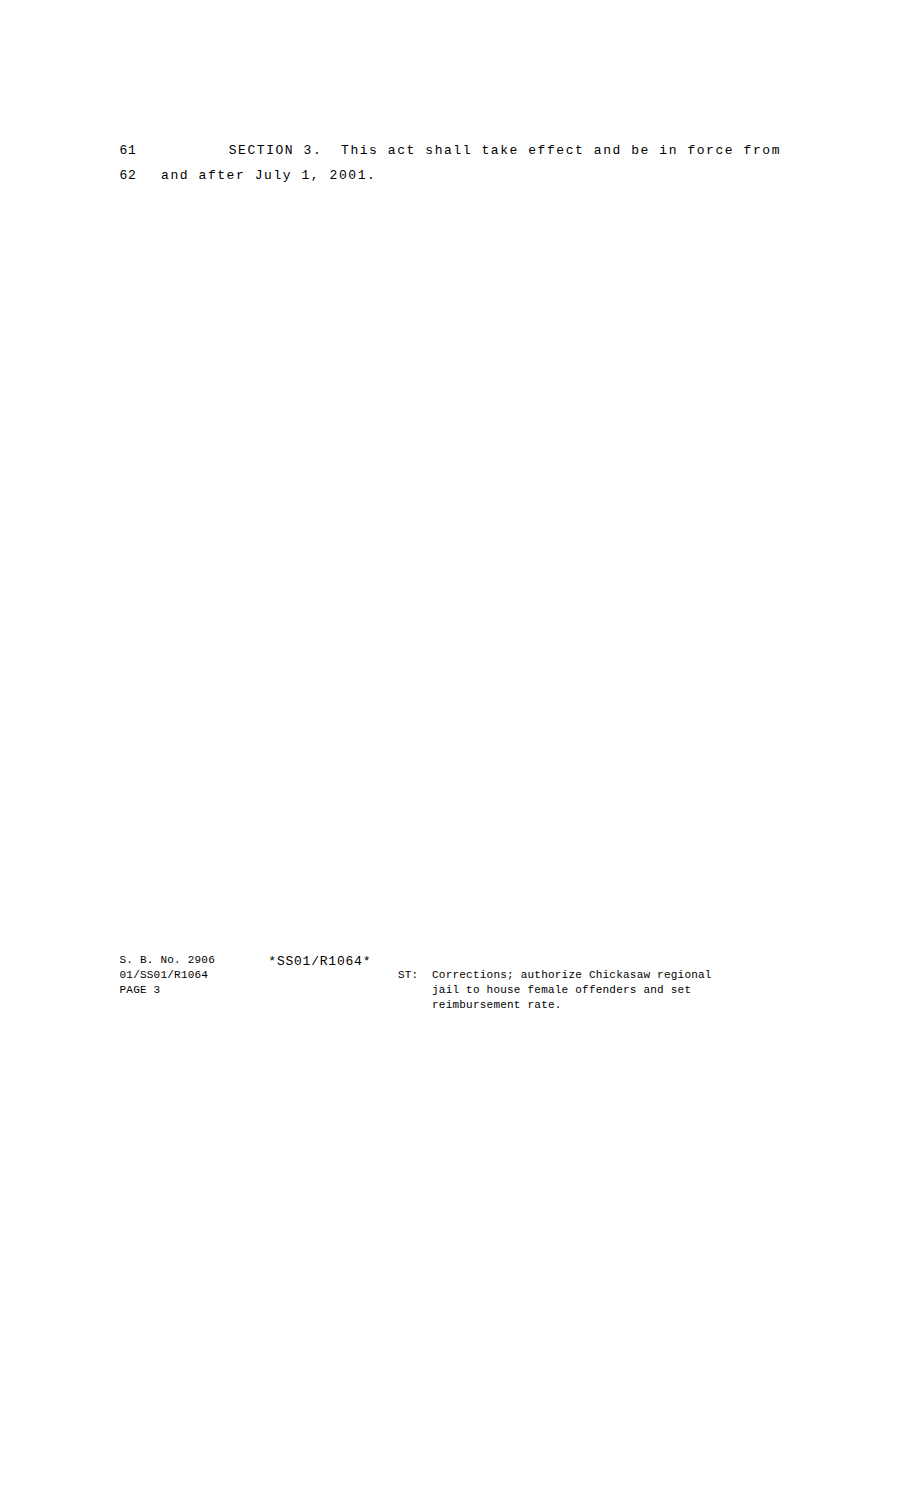61 SECTION 3. This act shall take effect and be in force from
62 and after July 1, 2001.
S. B. No. 2906
01/SS01/R1064
PAGE 3
*SS01/R1064*
ST: Corrections; authorize Chickasaw regional
jail to house female offenders and set
reimbursement rate.